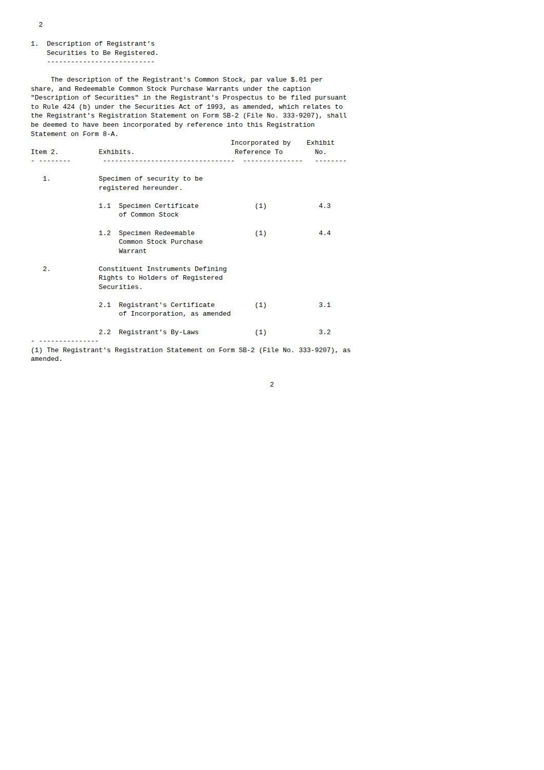2
1.  Description of Registrant's
    Securities to Be Registered.
    ---------------------------

     The description of the Registrant's Common Stock, par value $.01 per
share, and Redeemable Common Stock Purchase Warrants under the caption
"Description of Securities" in the Registrant's Prospectus to be filed pursuant
to Rule 424 (b) under the Securities Act of 1993, as amended, which relates to
the Registrant's Registration Statement on Form SB-2 (File No. 333-9207), shall
be deemed to have been incorporated by reference into this Registration
Statement on Form 8-A.
                                                  Incorporated by    Exhibit
Item 2.          Exhibits.                         Reference To        No.
- --------        ---------------------------------  ---------------   --------

   1.            Specimen of security to be
                 registered hereunder.

                 1.1  Specimen Certificate              (1)             4.3
                      of Common Stock

                 1.2  Specimen Redeemable               (1)             4.4
                      Common Stock Purchase
                      Warrant

   2.            Constituent Instruments Defining
                 Rights to Holders of Registered
                 Securities.

                 2.1  Registrant's Certificate          (1)             3.1
                      of Incorporation, as amended

                 2.2  Registrant's By-Laws              (1)             3.2
- ---------------
(1) The Registrant's Registration Statement on Form SB-2 (File No. 333-9207), as
amended.
2